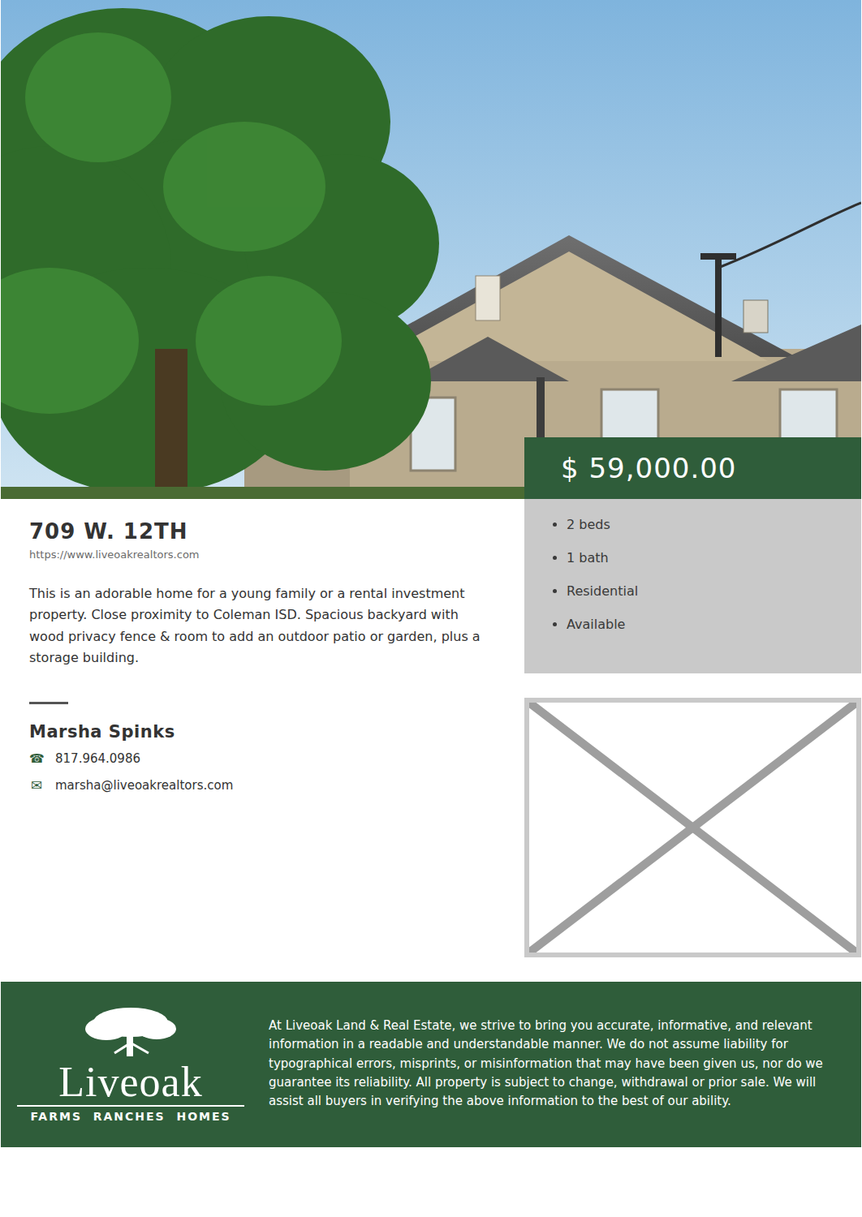$ 59,000.00
709 W. 12TH
https://www.liveoakrealtors.com
This is an adorable home for a young family or a rental investment property. Close proximity to Coleman ISD. Spacious backyard with wood privacy fence & room to add an outdoor patio or garden, plus a storage building.
Marsha Spinks
☎817.964.0986
✉marsha@liveoakrealtors.com
2 beds
1 bath
Residential
Available
Image not found or type unknown
Liveoak
FARMS RANCHES HOMES
At Liveoak Land & Real Estate, we strive to bring you accurate, informative, and relevant information in a readable and understandable manner. We do not assume liability for typographical errors, misprints, or misinformation that may have been given us, nor do we guarantee its reliability. All property is subject to change, withdrawal or prior sale. We will assist all buyers in verifying the above information to the best of our ability.